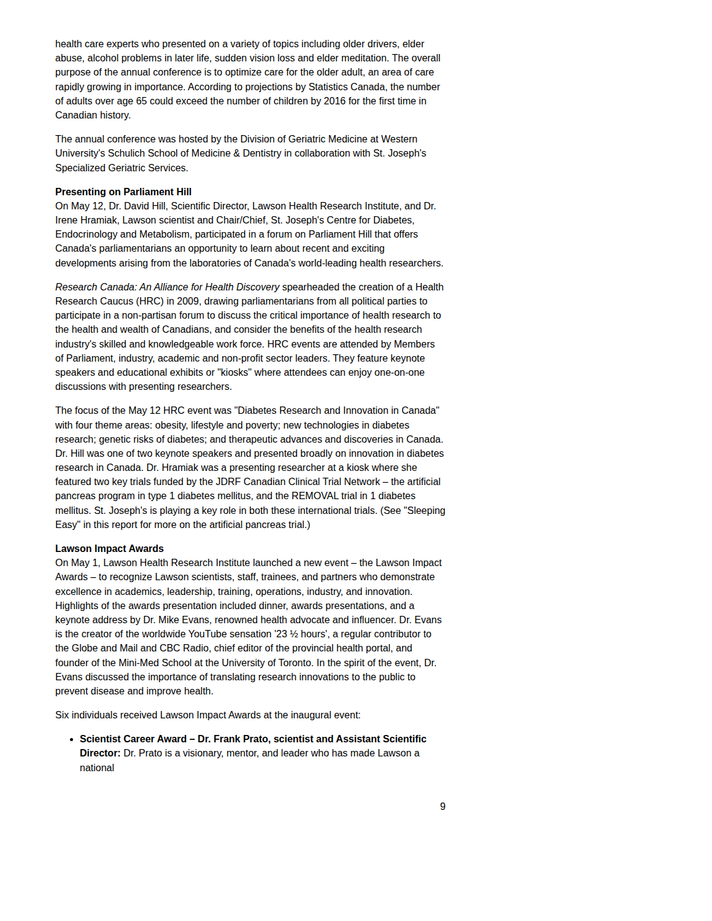health care experts who presented on a variety of topics including older drivers, elder abuse, alcohol problems in later life, sudden vision loss and elder meditation. The overall purpose of the annual conference is to optimize care for the older adult, an area of care rapidly growing in importance. According to projections by Statistics Canada, the number of adults over age 65 could exceed the number of children by 2016 for the first time in Canadian history.
The annual conference was hosted by the Division of Geriatric Medicine at Western University's Schulich School of Medicine & Dentistry in collaboration with St. Joseph's Specialized Geriatric Services.
Presenting on Parliament Hill
On May 12, Dr. David Hill, Scientific Director, Lawson Health Research Institute, and Dr. Irene Hramiak, Lawson scientist and Chair/Chief, St. Joseph's Centre for Diabetes, Endocrinology and Metabolism, participated in a forum on Parliament Hill that offers Canada's parliamentarians an opportunity to learn about recent and exciting developments arising from the laboratories of Canada's world-leading health researchers.
Research Canada: An Alliance for Health Discovery spearheaded the creation of a Health Research Caucus (HRC) in 2009, drawing parliamentarians from all political parties to participate in a non-partisan forum to discuss the critical importance of health research to the health and wealth of Canadians, and consider the benefits of the health research industry's skilled and knowledgeable work force. HRC events are attended by Members of Parliament, industry, academic and non-profit sector leaders. They feature keynote speakers and educational exhibits or "kiosks" where attendees can enjoy one-on-one discussions with presenting researchers.
The focus of the May 12 HRC event was "Diabetes Research and Innovation in Canada" with four theme areas: obesity, lifestyle and poverty; new technologies in diabetes research; genetic risks of diabetes; and therapeutic advances and discoveries in Canada. Dr. Hill was one of two keynote speakers and presented broadly on innovation in diabetes research in Canada. Dr. Hramiak was a presenting researcher at a kiosk where she featured two key trials funded by the JDRF Canadian Clinical Trial Network – the artificial pancreas program in type 1 diabetes mellitus, and the REMOVAL trial in 1 diabetes mellitus. St. Joseph's is playing a key role in both these international trials. (See "Sleeping Easy" in this report for more on the artificial pancreas trial.)
Lawson Impact Awards
On May 1, Lawson Health Research Institute launched a new event – the Lawson Impact Awards – to recognize Lawson scientists, staff, trainees, and partners who demonstrate excellence in academics, leadership, training, operations, industry, and innovation. Highlights of the awards presentation included dinner, awards presentations, and a keynote address by Dr. Mike Evans, renowned health advocate and influencer. Dr. Evans is the creator of the worldwide YouTube sensation '23 ½ hours', a regular contributor to the Globe and Mail and CBC Radio, chief editor of the provincial health portal, and founder of the Mini-Med School at the University of Toronto. In the spirit of the event, Dr. Evans discussed the importance of translating research innovations to the public to prevent disease and improve health.
Six individuals received Lawson Impact Awards at the inaugural event:
Scientist Career Award – Dr. Frank Prato, scientist and Assistant Scientific Director: Dr. Prato is a visionary, mentor, and leader who has made Lawson a national
9